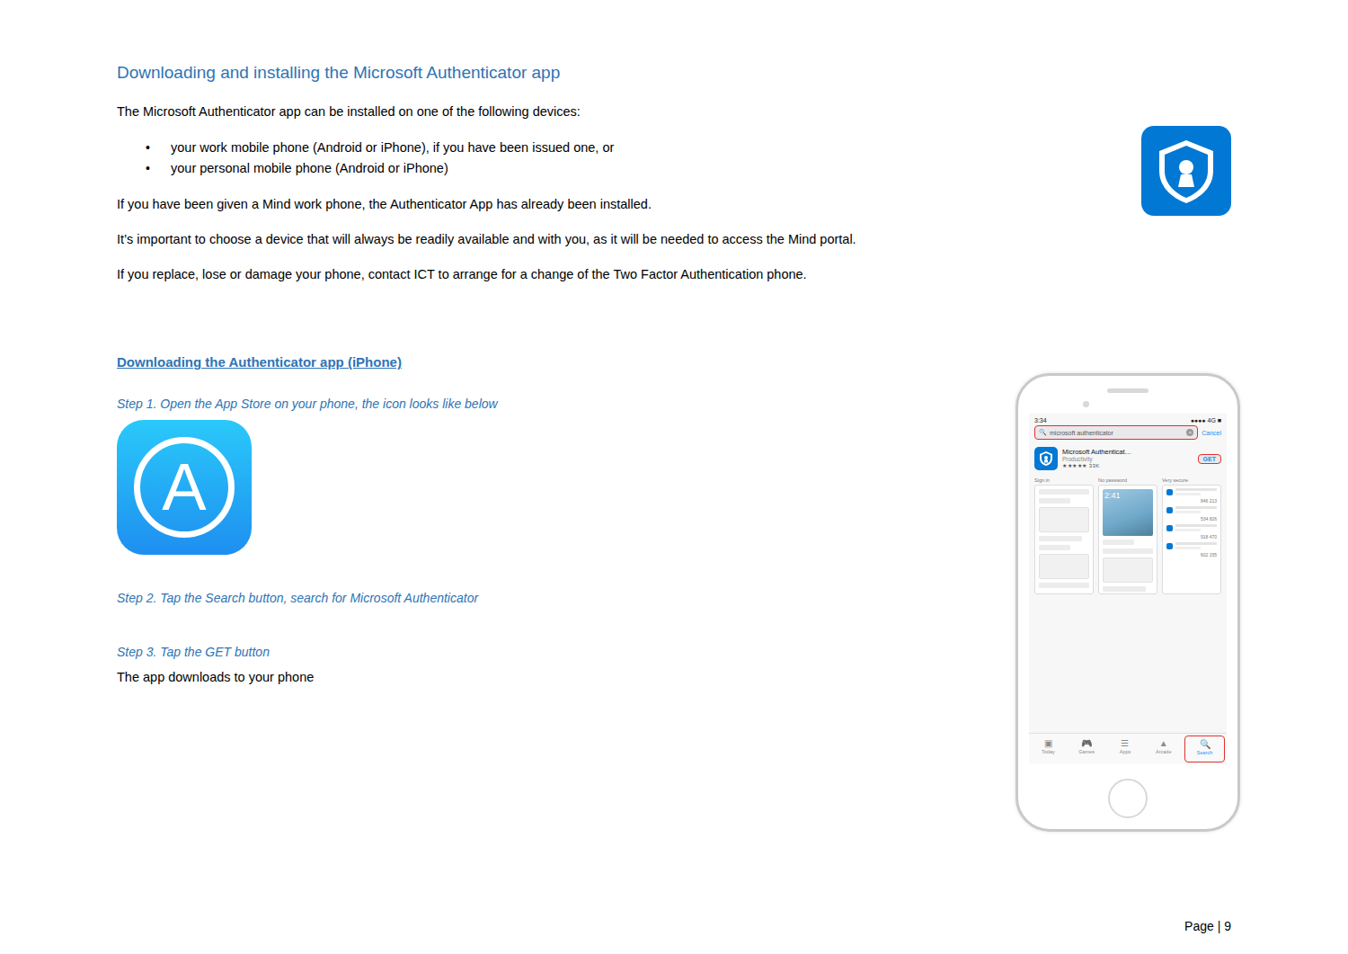Downloading and installing the Microsoft Authenticator app
The Microsoft Authenticator app can be installed on one of the following devices:
your work mobile phone (Android or iPhone), if you have been issued one, or
your personal mobile phone (Android or iPhone)
If you have been given a Mind work phone, the Authenticator App has already been installed.
It’s important to choose a device that will always be readily available and with you, as it will be needed to access the Mind portal.
If you replace, lose or damage your phone, contact ICT to arrange for a change of the Two Factor Authentication phone.
Downloading the Authenticator app (iPhone)
Step 1. Open the App Store on your phone, the icon looks like below
A
Step 2. Tap the Search button, search for Microsoft Authenticator
Step 3. Tap the GET button
The app downloads to your phone
3:34 ●●●● 4G ■
🔍 microsoft authenticator ×
Cancel
Microsoft Authenticat…
Productivity
★★★★★ 33K
GET
Sign in
No password
2:41
Very secure
846 213
534 826
918 470
602 155
▣Today
🎮Games
☰Apps
▲Arcade
🔍Search
Page | 9